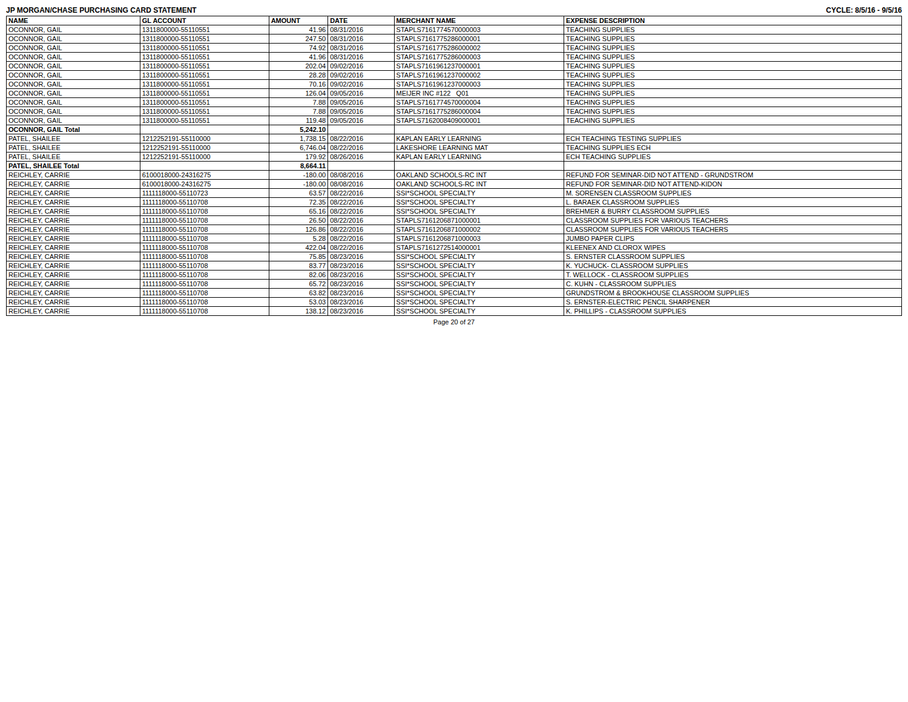JP MORGAN/CHASE PURCHASING CARD STATEMENT CYCLE: 8/5/16 - 9/5/16
| NAME | GL ACCOUNT | AMOUNT | DATE | MERCHANT NAME | EXPENSE DESCRIPTION |
| --- | --- | --- | --- | --- | --- |
| OCONNOR, GAIL | 1311800000-55110551 | 41.96 | 08/31/2016 | STAPLS7161774570000003 | TEACHING SUPPLIES |
| OCONNOR, GAIL | 1311800000-55110551 | 247.50 | 08/31/2016 | STAPLS7161775286000001 | TEACHING SUPPLIES |
| OCONNOR, GAIL | 1311800000-55110551 | 74.92 | 08/31/2016 | STAPLS7161775286000002 | TEACHING SUPPLIES |
| OCONNOR, GAIL | 1311800000-55110551 | 41.96 | 08/31/2016 | STAPLS7161775286000003 | TEACHING SUPPLIES |
| OCONNOR, GAIL | 1311800000-55110551 | 202.04 | 09/02/2016 | STAPLS7161961237000001 | TEACHING SUPPLIES |
| OCONNOR, GAIL | 1311800000-55110551 | 28.28 | 09/02/2016 | STAPLS7161961237000002 | TEACHING SUPPLIES |
| OCONNOR, GAIL | 1311800000-55110551 | 70.16 | 09/02/2016 | STAPLS7161961237000003 | TEACHING SUPPLIES |
| OCONNOR, GAIL | 1311800000-55110551 | 126.04 | 09/05/2016 | MEIJER INC #122 Q01 | TEACHING SUPPLIES |
| OCONNOR, GAIL | 1311800000-55110551 | 7.88 | 09/05/2016 | STAPLS7161774570000004 | TEACHING SUPPLIES |
| OCONNOR, GAIL | 1311800000-55110551 | 7.88 | 09/05/2016 | STAPLS7161775286000004 | TEACHING SUPPLIES |
| OCONNOR, GAIL | 1311800000-55110551 | 119.48 | 09/05/2016 | STAPLS7162008409000001 | TEACHING SUPPLIES |
| OCONNOR, GAIL Total | | 5,242.10 | | | |
| PATEL, SHAILEE | 1212252191-55110000 | 1,738.15 | 08/22/2016 | KAPLAN EARLY LEARNING | ECH TEACHING TESTING SUPPLIES |
| PATEL, SHAILEE | 1212252191-55110000 | 6,746.04 | 08/22/2016 | LAKESHORE LEARNING MAT | TEACHING SUPPLIES ECH |
| PATEL, SHAILEE | 1212252191-55110000 | 179.92 | 08/26/2016 | KAPLAN EARLY LEARNING | ECH TEACHING SUPPLIES |
| PATEL, SHAILEE Total | | 8,664.11 | | | |
| REICHLEY, CARRIE | 6100018000-24316275 | -180.00 | 08/08/2016 | OAKLAND SCHOOLS-RC INT | REFUND FOR SEMINAR-DID NOT ATTEND - GRUNDSTROM |
| REICHLEY, CARRIE | 6100018000-24316275 | -180.00 | 08/08/2016 | OAKLAND SCHOOLS-RC INT | REFUND FOR SEMINAR-DID NOT ATTEND-KIDON |
| REICHLEY, CARRIE | 1111118000-55110723 | 63.57 | 08/22/2016 | SSI*SCHOOL SPECIALTY | M. SORENSEN CLASSROOM SUPPLIES |
| REICHLEY, CARRIE | 1111118000-55110708 | 72.35 | 08/22/2016 | SSI*SCHOOL SPECIALTY | L. BARAEK CLASSROOM SUPPLIES |
| REICHLEY, CARRIE | 1111118000-55110708 | 65.16 | 08/22/2016 | SSI*SCHOOL SPECIALTY | BREHMER & BURRY CLASSROOM SUPPLIES |
| REICHLEY, CARRIE | 1111118000-55110708 | 26.50 | 08/22/2016 | STAPLS7161206871000001 | CLASSROOM SUPPLIES FOR VARIOUS TEACHERS |
| REICHLEY, CARRIE | 1111118000-55110708 | 126.86 | 08/22/2016 | STAPLS7161206871000002 | CLASSROOM SUPPLIES FOR VARIOUS TEACHERS |
| REICHLEY, CARRIE | 1111118000-55110708 | 5.28 | 08/22/2016 | STAPLS7161206871000003 | JUMBO PAPER CLIPS |
| REICHLEY, CARRIE | 1111118000-55110708 | 422.04 | 08/22/2016 | STAPLS7161272514000001 | KLEENEX AND CLOROX WIPES |
| REICHLEY, CARRIE | 1111118000-55110708 | 75.85 | 08/23/2016 | SSI*SCHOOL SPECIALTY | S. ERNSTER CLASSROOM SUPPLIES |
| REICHLEY, CARRIE | 1111118000-55110708 | 83.77 | 08/23/2016 | SSI*SCHOOL SPECIALTY | K. YUCHUCK- CLASSROOM SUPPLIES |
| REICHLEY, CARRIE | 1111118000-55110708 | 82.06 | 08/23/2016 | SSI*SCHOOL SPECIALTY | T. WELLOCK - CLASSROOM SUPPLIES |
| REICHLEY, CARRIE | 1111118000-55110708 | 65.72 | 08/23/2016 | SSI*SCHOOL SPECIALTY | C. KUHN - CLASSROOM SUPPLIES |
| REICHLEY, CARRIE | 1111118000-55110708 | 63.82 | 08/23/2016 | SSI*SCHOOL SPECIALTY | GRUNDSTROM & BROOKHOUSE CLASSROOM SUPPLIES |
| REICHLEY, CARRIE | 1111118000-55110708 | 53.03 | 08/23/2016 | SSI*SCHOOL SPECIALTY | S. ERNSTER-ELECTRIC PENCIL SHARPENER |
| REICHLEY, CARRIE | 1111118000-55110708 | 138.12 | 08/23/2016 | SSI*SCHOOL SPECIALTY | K. PHILLIPS - CLASSROOM SUPPLIES |
Page 20 of 27